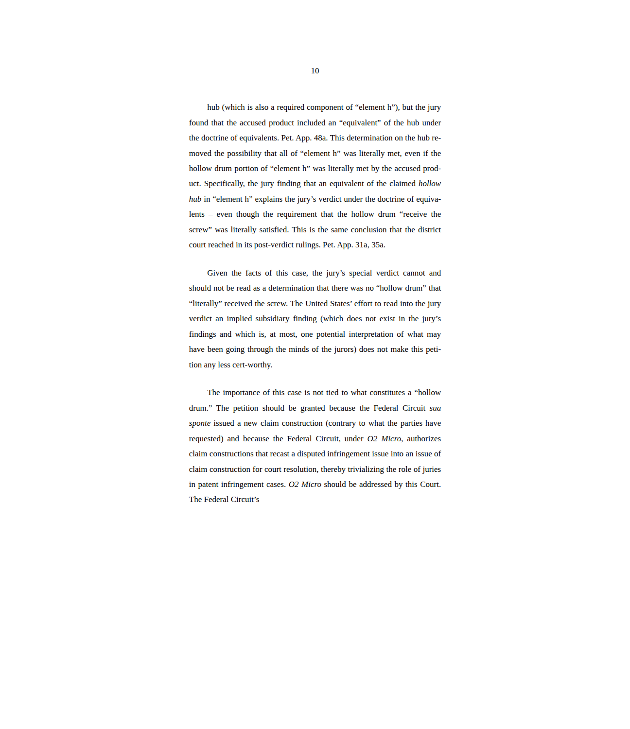10
hub (which is also a required component of “element h”), but the jury found that the accused product included an “equivalent” of the hub under the doctrine of equivalents. Pet. App. 48a. This determination on the hub removed the possibility that all of “element h” was literally met, even if the hollow drum portion of “element h” was literally met by the accused product. Specifically, the jury finding that an equivalent of the claimed hollow hub in “element h” explains the jury’s verdict under the doctrine of equivalents – even though the requirement that the hollow drum “receive the screw” was literally satisfied. This is the same conclusion that the district court reached in its post-verdict rulings. Pet. App. 31a, 35a.
Given the facts of this case, the jury’s special verdict cannot and should not be read as a determination that there was no “hollow drum” that “literally” received the screw. The United States’ effort to read into the jury verdict an implied subsidiary finding (which does not exist in the jury’s findings and which is, at most, one potential interpretation of what may have been going through the minds of the jurors) does not make this petition any less cert-worthy.
The importance of this case is not tied to what constitutes a “hollow drum.” The petition should be granted because the Federal Circuit sua sponte issued a new claim construction (contrary to what the parties have requested) and because the Federal Circuit, under O2 Micro, authorizes claim constructions that recast a disputed infringement issue into an issue of claim construction for court resolution, thereby trivializing the role of juries in patent infringement cases. O2 Micro should be addressed by this Court. The Federal Circuit’s